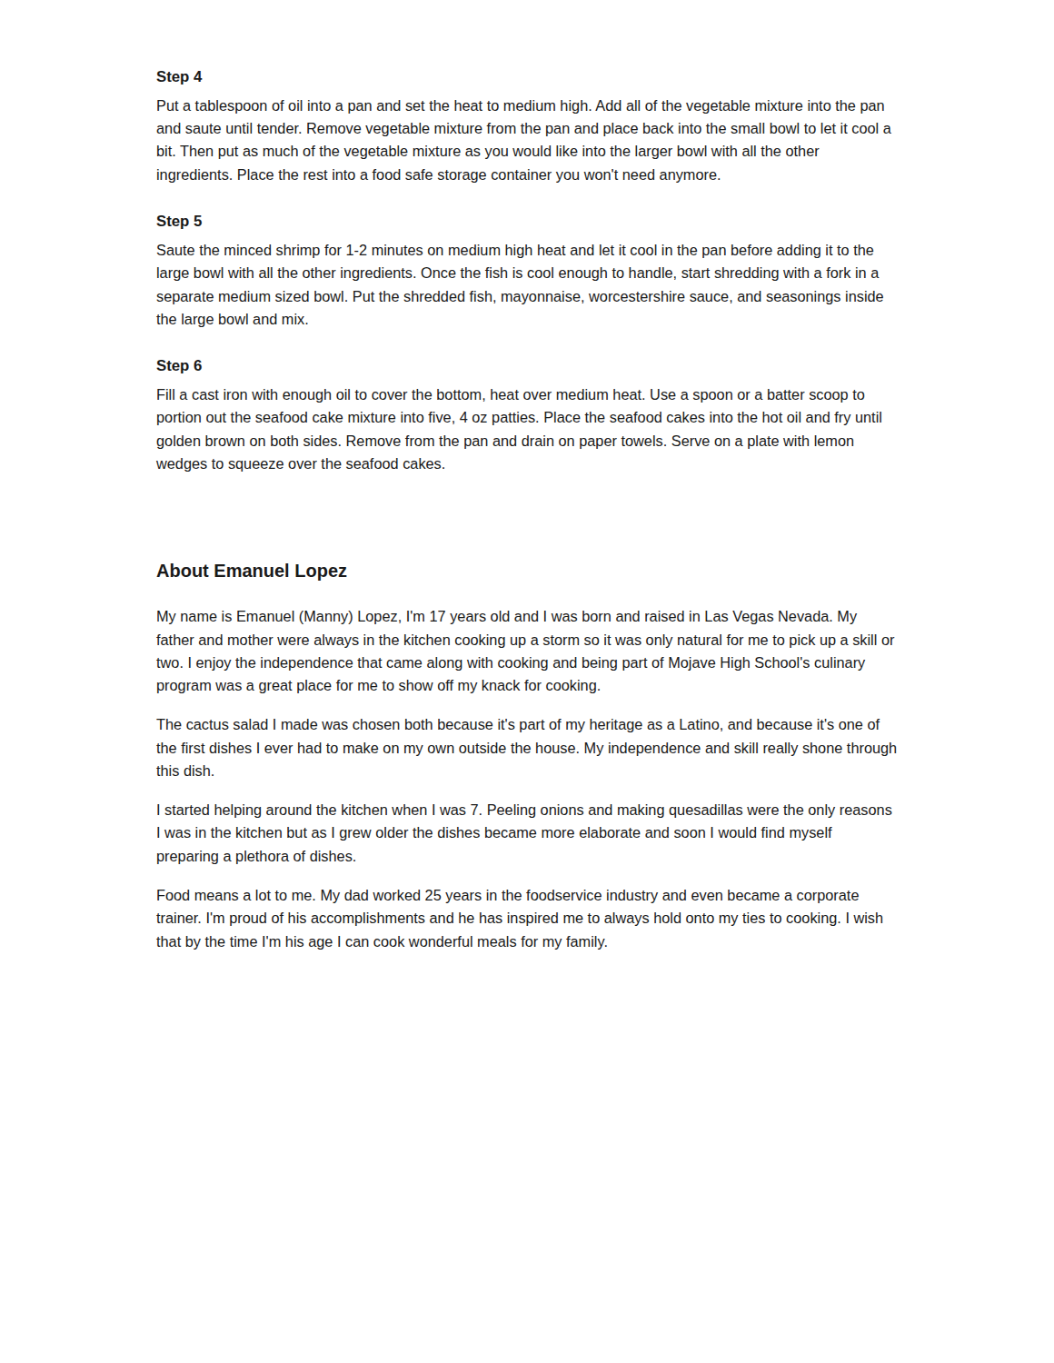Step 4
Put a tablespoon of oil into a pan and set the heat to medium high. Add all of the vegetable mixture into the pan and saute until tender. Remove vegetable mixture from the pan and place back into the small bowl to let it cool a bit. Then put as much of the vegetable mixture as you would like into the larger bowl with all the other ingredients. Place the rest into a food safe storage container you won't need anymore.
Step 5
Saute the minced shrimp for 1-2 minutes on medium high heat and let it cool in the pan before adding it to the large bowl with all the other ingredients. Once the fish is cool enough to handle, start shredding with a fork in a separate medium sized bowl. Put the shredded fish, mayonnaise, worcestershire sauce, and seasonings inside the large bowl and mix.
Step 6
Fill a cast iron with enough oil to cover the bottom, heat over medium heat. Use a spoon or a batter scoop to portion out the seafood cake mixture into five, 4 oz patties. Place the seafood cakes into the hot oil and fry until golden brown on both sides. Remove from the pan and drain on paper towels. Serve on a plate with lemon wedges to squeeze over the seafood cakes.
About Emanuel Lopez
My name is Emanuel (Manny) Lopez, I'm 17 years old and I was born and raised in Las Vegas Nevada. My father and mother were always in the kitchen cooking up a storm so it was only natural for me to pick up a skill or two. I enjoy the independence that came along with cooking and being part of Mojave High School's culinary program was a great place for me to show off my knack for cooking.
The cactus salad I made was chosen both because it's part of my heritage as a Latino, and because it's one of the first dishes I ever had to make on my own outside the house. My independence and skill really shone through this dish.
I started helping around the kitchen when I was 7. Peeling onions and making quesadillas were the only reasons I was in the kitchen but as I grew older the dishes became more elaborate and soon I would find myself preparing a plethora of dishes.
Food means a lot to me. My dad worked 25 years in the foodservice industry and even became a corporate trainer. I'm proud of his accomplishments and he has inspired me to always hold onto my ties to cooking. I wish that by the time I'm his age I can cook wonderful meals for my family.